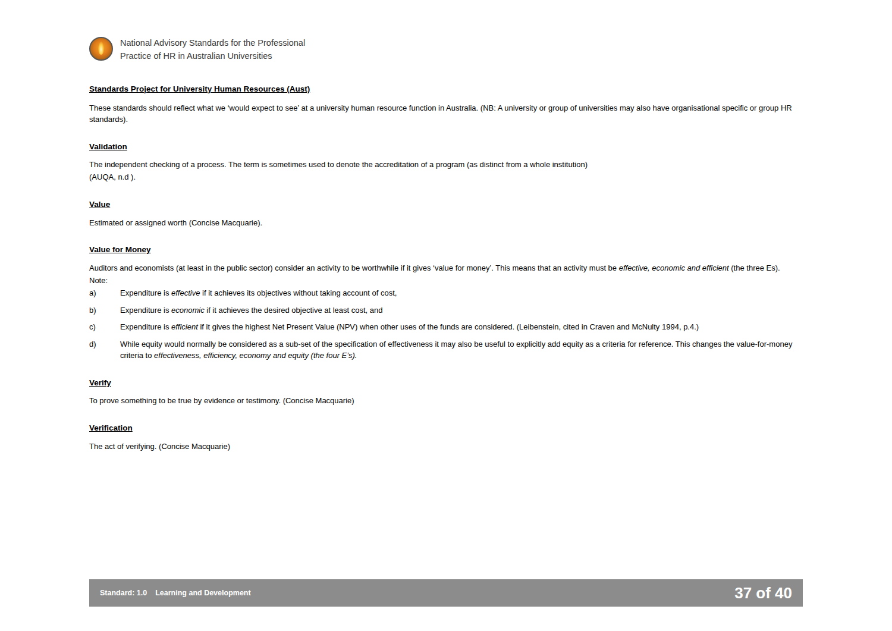National Advisory Standards for the Professional Practice of HR in Australian Universities
Standards Project for University Human Resources (Aust)
These standards should reflect what we ‘would expect to see’ at a university human resource function in Australia. (NB: A university or group of universities may also have organisational specific or group HR standards).
Validation
The independent checking of a process. The term is sometimes used to denote the accreditation of a program (as distinct from a whole institution)
(AUQA, n.d ).
Value
Estimated or assigned worth (Concise Macquarie).
Value for Money
Auditors and economists (at least in the public sector) consider an activity to be worthwhile if it gives ‘value for money’. This means that an activity must be effective, economic and efficient (the three Es).
Note:
a) Expenditure is effective if it achieves its objectives without taking account of cost,
b) Expenditure is economic if it achieves the desired objective at least cost, and
c) Expenditure is efficient if it gives the highest Net Present Value (NPV) when other uses of the funds are considered. (Leibenstein, cited in Craven and McNulty 1994, p.4.)
d) While equity would normally be considered as a sub-set of the specification of effectiveness it may also be useful to explicitly add equity as a criteria for reference. This changes the value-for-money criteria to effectiveness, efficiency, economy and equity (the four E’s).
Verify
To prove something to be true by evidence or testimony. (Concise Macquarie)
Verification
The act of verifying. (Concise Macquarie)
Standard: 1.0 Learning and Development
37 of 40